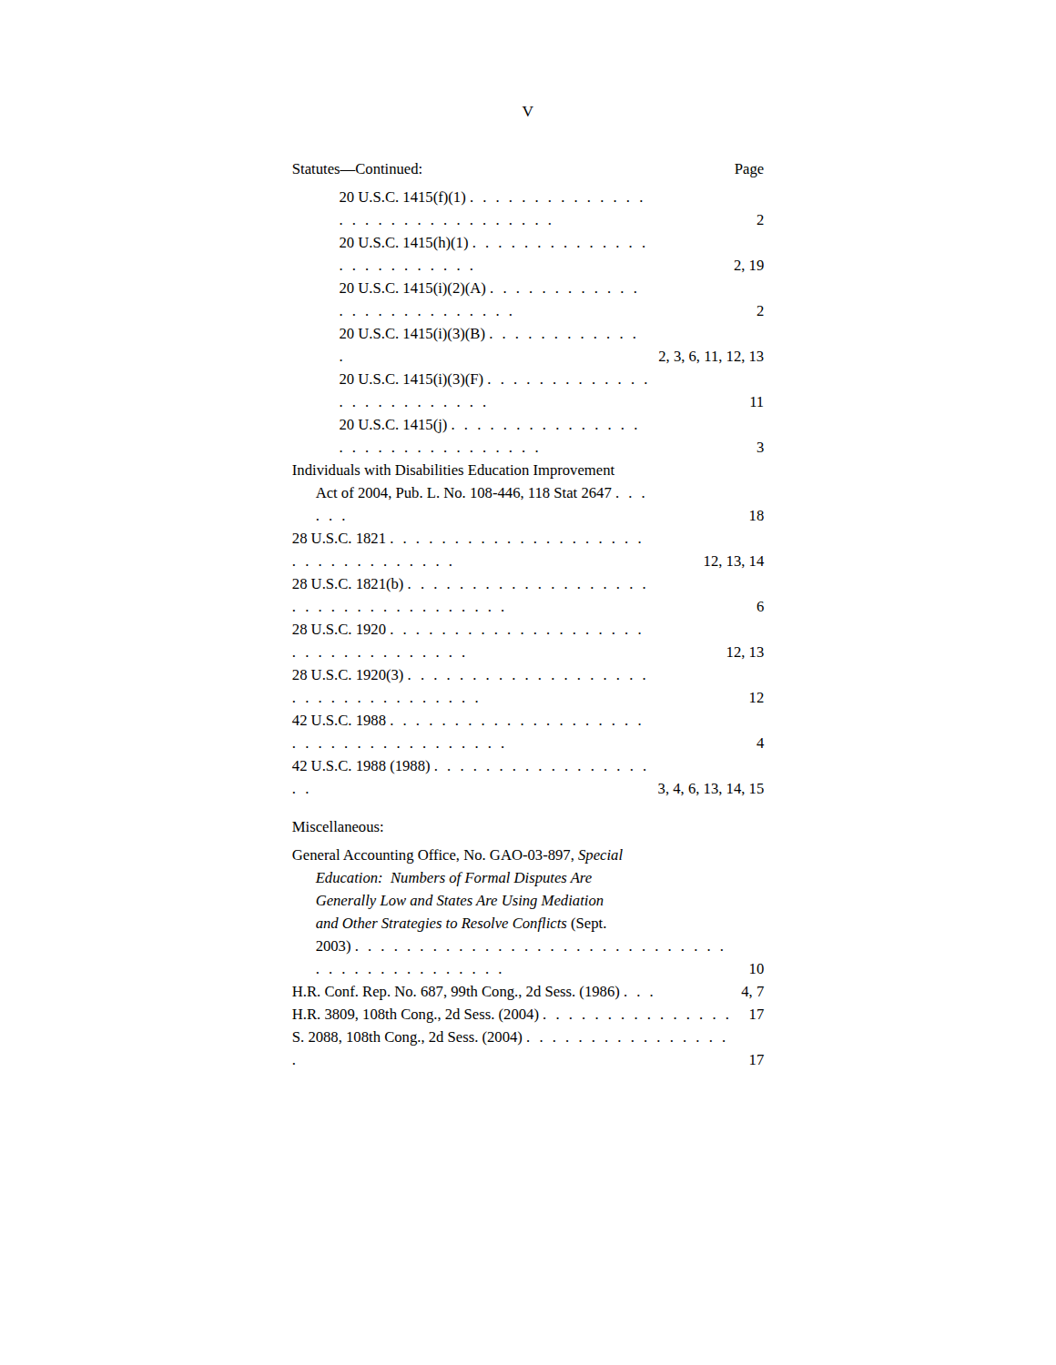V
| Statutes—Continued: | Page |
| 20 U.S.C. 1415(f)(1) . . . . . . . . . . . . . . . . . . . . . . . . . . . . . . . | 2 |
| 20 U.S.C. 1415(h)(1) . . . . . . . . . . . . . . . . . . . . . . . . . | 2, 19 |
| 20 U.S.C. 1415(i)(2)(A) . . . . . . . . . . . . . . . . . . . . . . . . . . | 2 |
| 20 U.S.C. 1415(i)(3)(B) . . . . . . . . . . . . . | 2, 3, 6, 11, 12, 13 |
| 20 U.S.C. 1415(i)(3)(F) . . . . . . . . . . . . . . . . . . . . . . . . . | 11 |
| 20 U.S.C. 1415(j) . . . . . . . . . . . . . . . . . . . . . . . . . . . . . . . | 3 |
| Individuals with Disabilities Education Improvement |
| Act of 2004, Pub. L. No. 108-446, 118 Stat 2647 . . . . . . | 18 |
| 28 U.S.C. 1821 . . . . . . . . . . . . . . . . . . . . . . . . . . . . . . . . . | 12, 13, 14 |
| 28 U.S.C. 1821(b) . . . . . . . . . . . . . . . . . . . . . . . . . . . . . . . . . . . . | 6 |
| 28 U.S.C. 1920 . . . . . . . . . . . . . . . . . . . . . . . . . . . . . . . . . . | 12, 13 |
| 28 U.S.C. 1920(3) . . . . . . . . . . . . . . . . . . . . . . . . . . . . . . . . . . | 12 |
| 42 U.S.C. 1988 . . . . . . . . . . . . . . . . . . . . . . . . . . . . . . . . . . . . . | 4 |
| 42 U.S.C. 1988 (1988) . . . . . . . . . . . . . . . . . . . | 3, 4, 6, 13, 14, 15 |
Miscellaneous:
| General Accounting Office, No. GAO-03-897, Special |
| Education: Numbers of Formal Disputes Are |
| Generally Low and States Are Using Mediation |
| and Other Strategies to Resolve Conflicts (Sept. |
| 2003) . . . . . . . . . . . . . . . . . . . . . . . . . . . . . . . . . . . . . . . . . . . . | 10 |
| H.R. Conf. Rep. No. 687, 99th Cong., 2d Sess. (1986) . . . | 4, 7 |
| H.R. 3809, 108th Cong., 2d Sess. (2004) . . . . . . . . . . . . . . . | 17 |
| S. 2088, 108th Cong., 2d Sess. (2004) . . . . . . . . . . . . . . . . . | 17 |